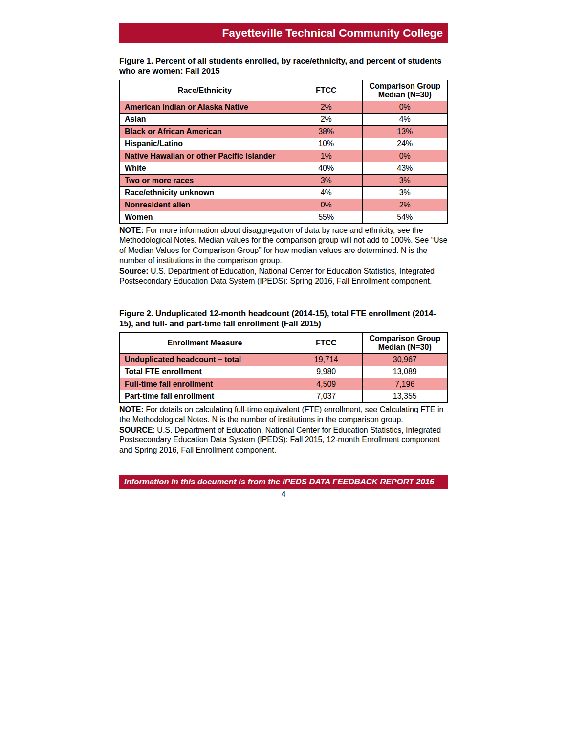Fayetteville Technical Community College
Figure 1. Percent of all students enrolled, by race/ethnicity, and percent of students who are women: Fall 2015
| Race/Ethnicity | FTCC | Comparison Group Median (N=30) |
| --- | --- | --- |
| American Indian or Alaska Native | 2% | 0% |
| Asian | 2% | 4% |
| Black or African American | 38% | 13% |
| Hispanic/Latino | 10% | 24% |
| Native Hawaiian or other Pacific Islander | 1% | 0% |
| White | 40% | 43% |
| Two or more races | 3% | 3% |
| Race/ethnicity unknown | 4% | 3% |
| Nonresident alien | 0% | 2% |
| Women | 55% | 54% |
NOTE: For more information about disaggregation of data by race and ethnicity, see the Methodological Notes. Median values for the comparison group will not add to 100%. See “Use of Median Values for Comparison Group” for how median values are determined. N is the number of institutions in the comparison group.
Source: U.S. Department of Education, National Center for Education Statistics, Integrated Postsecondary Education Data System (IPEDS): Spring 2016, Fall Enrollment component.
Figure 2. Unduplicated 12-month headcount (2014-15), total FTE enrollment (2014-15), and full- and part-time fall enrollment (Fall 2015)
| Enrollment Measure | FTCC | Comparison Group Median (N=30) |
| --- | --- | --- |
| Unduplicated headcount – total | 19,714 | 30,967 |
| Total FTE enrollment | 9,980 | 13,089 |
| Full-time fall enrollment | 4,509 | 7,196 |
| Part-time fall enrollment | 7,037 | 13,355 |
NOTE: For details on calculating full-time equivalent (FTE) enrollment, see Calculating FTE in the Methodological Notes. N is the number of institutions in the comparison group.
SOURCE: U.S. Department of Education, National Center for Education Statistics, Integrated Postsecondary Education Data System (IPEDS): Fall 2015, 12-month Enrollment component and Spring 2016, Fall Enrollment component.
Information in this document is from the IPEDS DATA FEEDBACK REPORT 2016
4